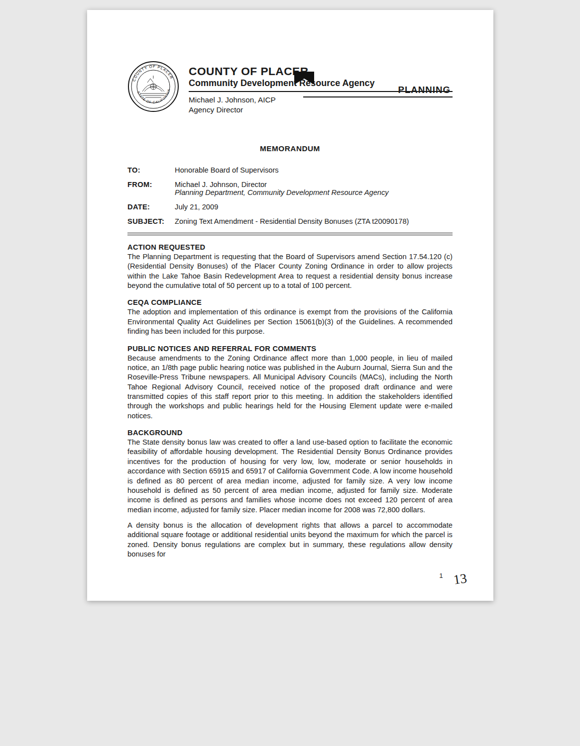COUNTY OF PLACER STATE OF CALIFORNIA
COUNTY OF PLACER
Community Development Resource Agency
Michael J. Johnson, AICP
Agency Director
PLANNING
MEMORANDUM
| TO: | Honorable Board of Supervisors |
| FROM: | Michael J. Johnson, Director Planning Department, Community Development Resource Agency |
| DATE: | July 21, 2009 |
| SUBJECT: | Zoning Text Amendment - Residential Density Bonuses (ZTA t20090178) |
ACTION REQUESTED
The Planning Department is requesting that the Board of Supervisors amend Section 17.54.120 (c) (Residential Density Bonuses) of the Placer County Zoning Ordinance in order to allow projects within the Lake Tahoe Basin Redevelopment Area to request a residential density bonus increase beyond the cumulative total of 50 percent up to a total of 100 percent.
CEQA COMPLIANCE
The adoption and implementation of this ordinance is exempt from the provisions of the California Environmental Quality Act Guidelines per Section 15061(b)(3) of the Guidelines. A recommended finding has been included for this purpose.
PUBLIC NOTICES AND REFERRAL FOR COMMENTS
Because amendments to the Zoning Ordinance affect more than 1,000 people, in lieu of mailed notice, an 1/8th page public hearing notice was published in the Auburn Journal, Sierra Sun and the Roseville-Press Tribune newspapers. All Municipal Advisory Councils (MACs), including the North Tahoe Regional Advisory Council, received notice of the proposed draft ordinance and were transmitted copies of this staff report prior to this meeting. In addition the stakeholders identified through the workshops and public hearings held for the Housing Element update were e-mailed notices.
BACKGROUND
The State density bonus law was created to offer a land use-based option to facilitate the economic feasibility of affordable housing development. The Residential Density Bonus Ordinance provides incentives for the production of housing for very low, low, moderate or senior households in accordance with Section 65915 and 65917 of California Government Code. A low income household is defined as 80 percent of area median income, adjusted for family size. A very low income household is defined as 50 percent of area median income, adjusted for family size. Moderate income is defined as persons and families whose income does not exceed 120 percent of area median income, adjusted for family size. Placer median income for 2008 was 72,800 dollars.
A density bonus is the allocation of development rights that allows a parcel to accommodate additional square footage or additional residential units beyond the maximum for which the parcel is zoned. Density bonus regulations are complex but in summary, these regulations allow density bonuses for
1
13